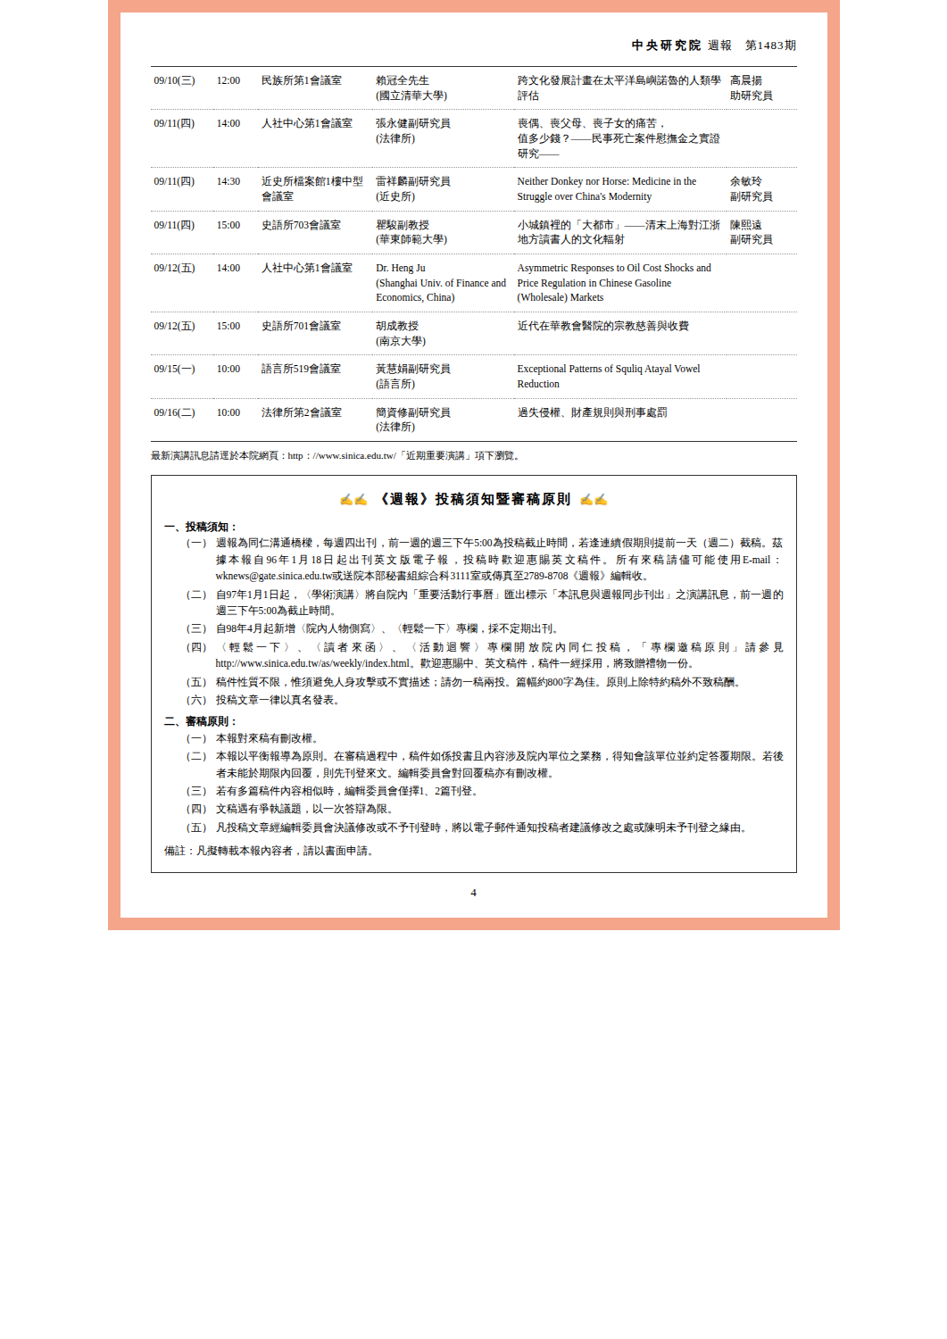中央研究院 週報　第1483期
| 09/10(三) | 12:00 | 民族所第1會議室 | 賴冠全先生 (國立清華大學) | 跨文化發展計畫在太平洋島嶼諾魯的人類學評估 | 高晨揚 助研究員 |
| 09/11(四) | 14:00 | 人社中心第1會議室 | 張永健副研究員 (法律所) | 喪偶、喪父母、喪子女的痛苦， 值多少錢？——民事死亡案件慰撫金之實證研究—— | |
| 09/11(四) | 14:30 | 近史所檔案館1樓中型會議室 | 雷祥麟副研究員 (近史所) | Neither Donkey nor Horse: Medicine in the Struggle over China's Modernity | 余敏玲 副研究員 |
| 09/11(四) | 15:00 | 史語所703會議室 | 瞿駿副教授 (華東師範大學) | 小城鎮裡的「大都市」——清末上海對江浙地方讀書人的文化輻射 | 陳熙遠 副研究員 |
| 09/12(五) | 14:00 | 人社中心第1會議室 | Dr. Heng Ju (Shanghai Univ. of Finance and Economics, China) | Asymmetric Responses to Oil Cost Shocks and Price Regulation in Chinese Gasoline (Wholesale) Markets | |
| 09/12(五) | 15:00 | 史語所701會議室 | 胡成教授 (南京大學) | 近代在華教會醫院的宗教慈善與收費 | |
| 09/15(一) | 10:00 | 語言所519會議室 | 黃慧娟副研究員 (語言所) | Exceptional Patterns of Squliq Atayal Vowel Reduction | |
| 09/16(二) | 10:00 | 法律所第2會議室 | 簡資修副研究員 (法律所) | 過失侵權、財產規則與刑事處罰 | |
最新演講訊息請逕於本院網頁：http：//www.sinica.edu.tw/「近期重要演講」項下瀏覽。
✍✍《週報》投稿須知暨審稿原則✍✍
一、投稿須知：
（一）週報為同仁溝通橋樑，每週四出刊，前一週的週三下午5:00為投稿截止時間，若逢連續假期則提前一天（週二）截稿。茲據本報自96年1月18日起出刊英文版電子報，投稿時歡迎惠賜英文稿件。所有來稿請儘可能使用E-mail：wknews@gate.sinica.edu.tw或送院本部秘書組綜合科3111室或傳真至2789-8708《週報》編輯收。
（二）自97年1月1日起，〈學術演講〉將自院內「重要活動行事曆」匯出標示「本訊息與週報同步刊出」之演講訊息，前一週的週三下午5:00為截止時間。
（三）自98年4月起新增〈院內人物側寫〉、〈輕鬆一下〉專欄，採不定期出刊。
（四）〈輕鬆一下〉、〈讀者來函〉、〈活動迴響〉專欄開放院內同仁投稿，「專欄邀稿原則」請參見 http://www.sinica.edu.tw/as/weekly/index.html。歡迎惠賜中、英文稿件，稿件一經採用，將致贈禮物一份。
（五）稿件性質不限，惟須避免人身攻擊或不實描述；請勿一稿兩投。篇幅約800字為佳。原則上除特約稿外不致稿酬。
（六）投稿文章一律以真名發表。
二、審稿原則：
（一）本報對來稿有刪改權。
（二）本報以平衡報導為原則。在審稿過程中，稿件如係投書且內容涉及院內單位之業務，得知會該單位並約定答覆期限。若後者未能於期限內回覆，則先刊登來文。編輯委員會對回覆稿亦有刪改權。
（三）若有多篇稿件內容相似時，編輯委員會僅擇1、2篇刊登。
（四）文稿遇有爭執議題，以一次答辯為限。
（五）凡投稿文章經編輯委員會決議修改或不予刊登時，將以電子郵件通知投稿者建議修改之處或陳明未予刊登之緣由。
備註：凡擬轉載本報內容者，請以書面申請。
4